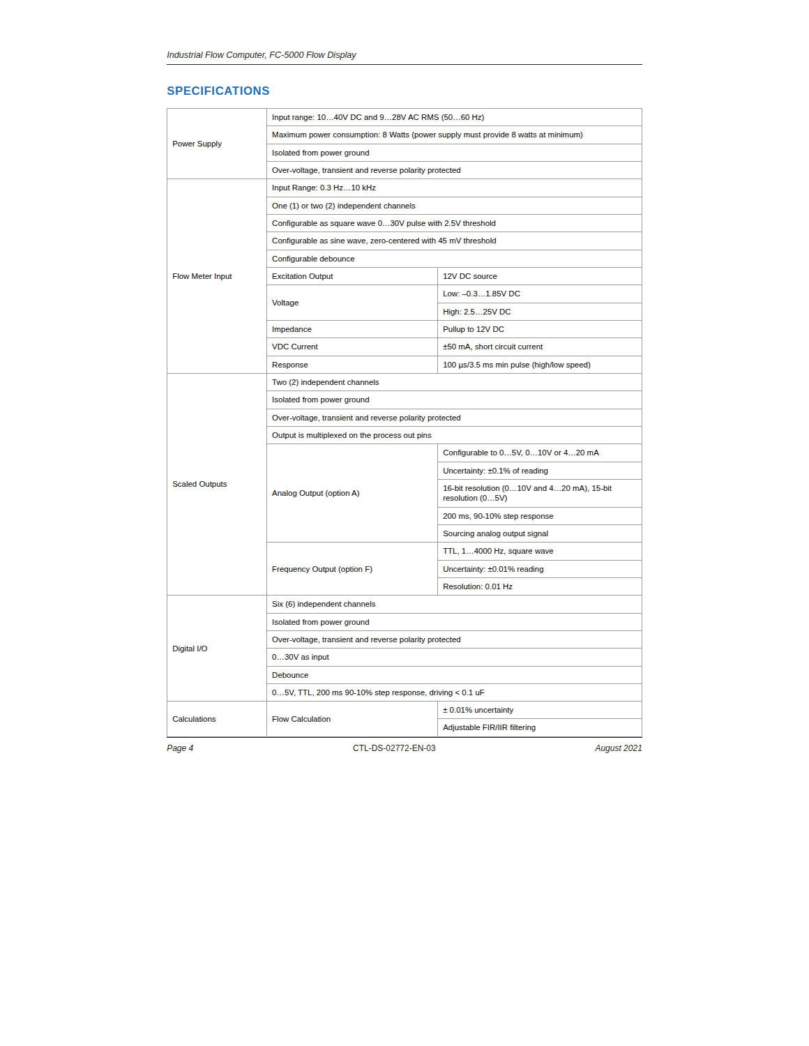Industrial Flow Computer, FC-5000 Flow Display
SPECIFICATIONS
| Power Supply | Input range: 10…40V DC and 9…28V AC RMS (50…60 Hz) |
| Maximum power consumption: 8 Watts (power supply must provide 8 watts at minimum) |
| Isolated from power ground |
| Over-voltage, transient and reverse polarity protected |
| Flow Meter Input | Input Range: 0.3 Hz…10 kHz |
| One (1) or two (2) independent channels |
| Configurable as square wave 0…30V pulse with 2.5V threshold |
| Configurable as sine wave, zero-centered with 45 mV threshold |
| Configurable debounce |
| Excitation Output | 12V DC source |
| Voltage | Low: –0.3…1.85V DC |
| High: 2.5…25V DC |
| Impedance | Pullup to 12V DC |
| VDC Current | ±50 mA, short circuit current |
| Response | 100 µs/3.5 ms min pulse (high/low speed) |
| Scaled Outputs | Two (2) independent channels |
| Isolated from power ground |
| Over-voltage, transient and reverse polarity protected |
| Output is multiplexed on the process out pins |
| Analog Output (option A) | Configurable to 0…5V, 0…10V or 4…20 mA |
| Uncertainty: ±0.1% of reading |
| 16-bit resolution (0…10V and 4…20 mA), 15-bit resolution (0…5V) |
| 200 ms, 90-10% step response |
| Sourcing analog output signal |
| Frequency Output (option F) | TTL, 1…4000 Hz, square wave |
| Uncertainty: ±0.01% reading |
| Resolution: 0.01 Hz |
| Digital I/O | Six (6) independent channels |
| Isolated from power ground |
| Over-voltage, transient and reverse polarity protected |
| 0…30V as input |
| Debounce |
| 0…5V, TTL, 200 ms 90-10% step response, driving < 0.1 uF |
| Calculations | Flow Calculation | ± 0.01% uncertainty |
| Adjustable FIR/IIR filtering |
Page 4 CTL-DS-02772-EN-03 August 2021